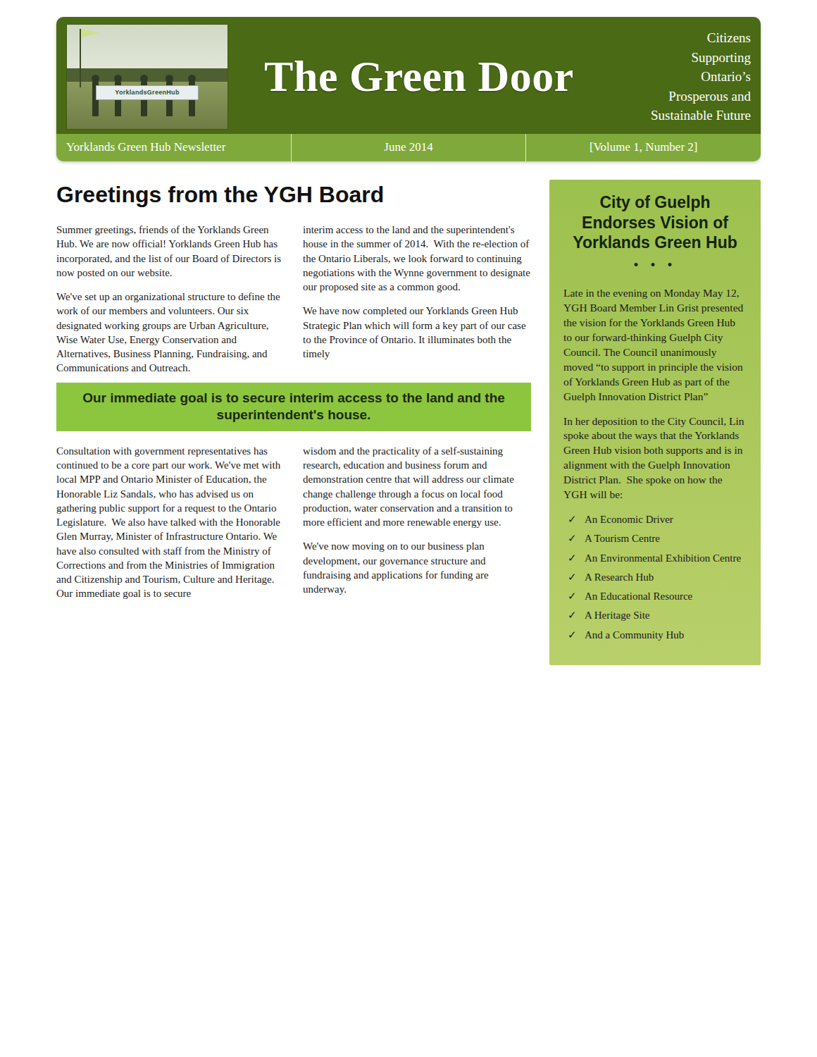YorklandsGreenHub
The Green Door
Citizens
Supporting
Ontario’s
Prosperous and
Sustainable Future
Yorklands Green Hub Newsletter
June 2014
[Volume 1, Number 2]
Greetings from the YGH Board
Summer greetings, friends of the Yorklands Green Hub. We are now official! Yorklands Green Hub has incorporated, and the list of our Board of Directors is now posted on our website.
We've set up an organizational structure to define the work of our members and volunteers. Our six designated working groups are Urban Agriculture, Wise Water Use, Energy Conservation and Alternatives, Business Planning, Fundraising, and Communications and Outreach.
interim access to the land and the superintendent's house in the summer of 2014. With the re-election of the Ontario Liberals, we look forward to continuing negotiations with the Wynne government to designate our proposed site as a common good.
We have now completed our Yorklands Green Hub Strategic Plan which will form a key part of our case to the Province of Ontario. It illuminates both the timely
Our immediate goal is to secure interim access to the land and the superintendent's house.
Consultation with government representatives has continued to be a core part our work. We've met with local MPP and Ontario Minister of Education, the Honorable Liz Sandals, who has advised us on gathering public support for a request to the Ontario Legislature. We also have talked with the Honorable Glen Murray, Minister of Infrastructure Ontario. We have also consulted with staff from the Ministry of Corrections and from the Ministries of Immigration and Citizenship and Tourism, Culture and Heritage. Our immediate goal is to secure
wisdom and the practicality of a self-sustaining research, education and business forum and demonstration centre that will address our climate change challenge through a focus on local food production, water conservation and a transition to more efficient and more renewable energy use.
We've now moving on to our business plan development, our governance structure and fundraising and applications for funding are underway.
City of Guelph Endorses Vision of Yorklands Green Hub
• • •
Late in the evening on Monday May 12, YGH Board Member Lin Grist presented the vision for the Yorklands Green Hub to our forward-thinking Guelph City Council. The Council unanimously moved “to support in principle the vision of Yorklands Green Hub as part of the Guelph Innovation District Plan”
In her deposition to the City Council, Lin spoke about the ways that the Yorklands Green Hub vision both supports and is in alignment with the Guelph Innovation District Plan. She spoke on how the YGH will be:
An Economic Driver
A Tourism Centre
An Environmental Exhibition Centre
A Research Hub
An Educational Resource
A Heritage Site
And a Community Hub